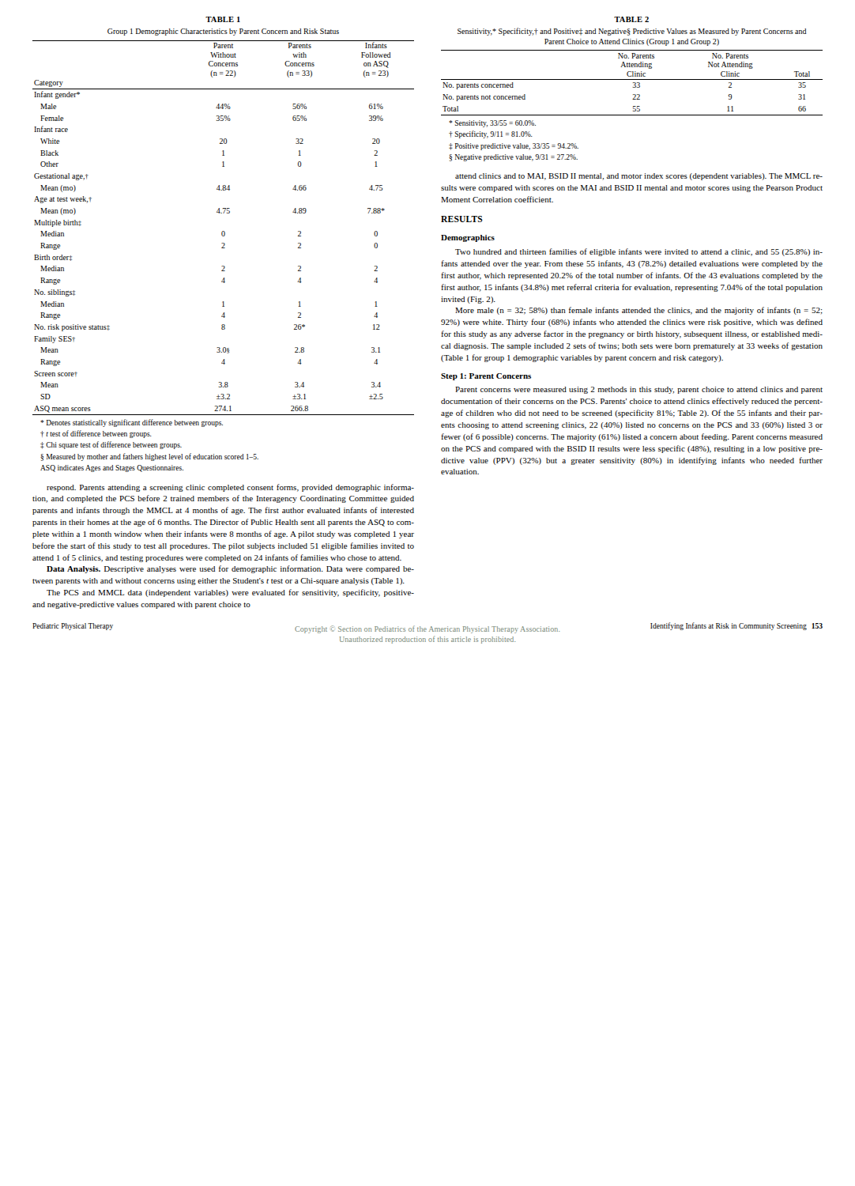TABLE 1
Group 1 Demographic Characteristics by Parent Concern and Risk Status
| | Parent Without Concerns (n = 22) | Parents with Concerns (n = 33) | Infants Followed on ASQ (n = 23) |
| --- | --- | --- | --- |
| Category | | | |
| Infant gender* | | | |
| Male | 44% | 56% | 61% |
| Female | 35% | 65% | 39% |
| Infant race | | | |
| White | 20 | 32 | 20 |
| Black | 1 | 1 | 2 |
| Other | 1 | 0 | 1 |
| Gestational age, † | | | |
| Mean (mo) | 4.84 | 4.66 | 4.75 |
| Age at test week, † | | | |
| Mean (mo) | 4.75 | 4.89 | 7.88* |
| Multiple birth ‡ | | | |
| Median | 0 | 2 | 0 |
| Range | 2 | 2 | 0 |
| Birth order ‡ | | | |
| Median | 2 | 2 | 2 |
| Range | 4 | 4 | 4 |
| No. siblings ‡ | | | |
| Median | 1 | 1 | 1 |
| Range | 4 | 2 | 4 |
| No. risk positive status ‡ | 8 | 26* | 12 |
| Family SES † | | | |
| Mean | 3.0 § | 2.8 | 3.1 |
| Range | 4 | 4 | 4 |
| Screen score † | | | |
| Mean | 3.8 | 3.4 | 3.4 |
| SD | ±3.2 | ±3.1 | ±2.5 |
| ASQ mean scores | 274.1 | 266.8 | |
* Denotes statistically significant difference between groups.
† t test of difference between groups.
‡ Chi square test of difference between groups.
§ Measured by mother and fathers highest level of education scored 1–5.
ASQ indicates Ages and Stages Questionnaires.
respond. Parents attending a screening clinic completed consent forms, provided demographic information, and completed the PCS before 2 trained members of the Interagency Coordinating Committee guided parents and infants through the MMCL at 4 months of age. The first author evaluated infants of interested parents in their homes at the age of 6 months. The Director of Public Health sent all parents the ASQ to complete within a 1 month window when their infants were 8 months of age. A pilot study was completed 1 year before the start of this study to test all procedures. The pilot subjects included 51 eligible families invited to attend 1 of 5 clinics, and testing procedures were completed on 24 infants of families who chose to attend.
Data Analysis. Descriptive analyses were used for demographic information. Data were compared between parents with and without concerns using either the Student's t test or a Chi-square analysis (Table 1).
The PCS and MMCL data (independent variables) were evaluated for sensitivity, specificity, positive- and negative-predictive values compared with parent choice to
TABLE 2
Sensitivity,* Specificity,† and Positive‡ and Negative§ Predictive Values as Measured by Parent Concerns and Parent Choice to Attend Clinics (Group 1 and Group 2)
| | No. Parents Attending Clinic | No. Parents Not Attending Clinic | Total |
| --- | --- | --- | --- |
| No. parents concerned | 33 | 2 | 35 |
| No. parents not concerned | 22 | 9 | 31 |
| Total | 55 | 11 | 66 |
* Sensitivity, 33/55 = 60.0%.
† Specificity, 9/11 = 81.0%.
‡ Positive predictive value, 33/35 = 94.2%.
§ Negative predictive value, 9/31 = 27.2%.
attend clinics and to MAI, BSID II mental, and motor index scores (dependent variables). The MMCL results were compared with scores on the MAI and BSID II mental and motor scores using the Pearson Product Moment Correlation coefficient.
RESULTS
Demographics
Two hundred and thirteen families of eligible infants were invited to attend a clinic, and 55 (25.8%) infants attended over the year. From these 55 infants, 43 (78.2%) detailed evaluations were completed by the first author, which represented 20.2% of the total number of infants. Of the 43 evaluations completed by the first author, 15 infants (34.8%) met referral criteria for evaluation, representing 7.04% of the total population invited (Fig. 2).
More male (n = 32; 58%) than female infants attended the clinics, and the majority of infants (n = 52; 92%) were white. Thirty four (68%) infants who attended the clinics were risk positive, which was defined for this study as any adverse factor in the pregnancy or birth history, subsequent illness, or established medical diagnosis. The sample included 2 sets of twins; both sets were born prematurely at 33 weeks of gestation (Table 1 for group 1 demographic variables by parent concern and risk category).
Step 1: Parent Concerns
Parent concerns were measured using 2 methods in this study, parent choice to attend clinics and parent documentation of their concerns on the PCS. Parents' choice to attend clinics effectively reduced the percentage of children who did not need to be screened (specificity 81%; Table 2). Of the 55 infants and their parents choosing to attend screening clinics, 22 (40%) listed no concerns on the PCS and 33 (60%) listed 3 or fewer (of 6 possible) concerns. The majority (61%) listed a concern about feeding. Parent concerns measured on the PCS and compared with the BSID II results were less specific (48%), resulting in a low positive predictive value (PPV) (32%) but a greater sensitivity (80%) in identifying infants who needed further evaluation.
Pediatric Physical Therapy
Identifying Infants at Risk in Community Screening153
Copyright © Section on Pediatrics of the American Physical Therapy Association. Unauthorized reproduction of this article is prohibited.